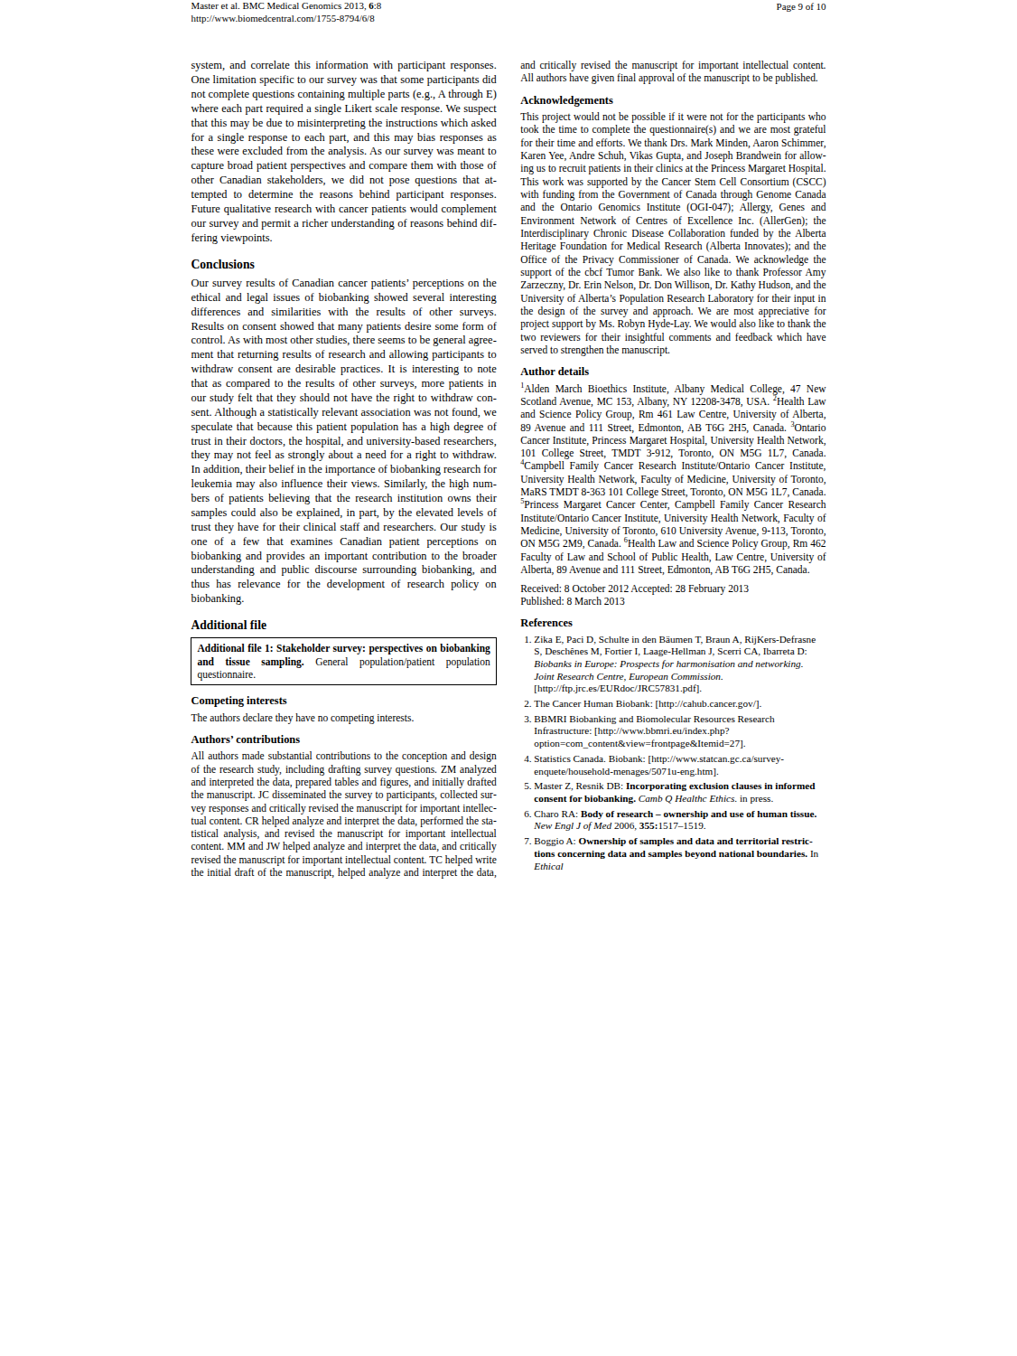Master et al. BMC Medical Genomics 2013, 6:8
http://www.biomedcentral.com/1755-8794/6/8
Page 9 of 10
system, and correlate this information with participant responses. One limitation specific to our survey was that some participants did not complete questions containing multiple parts (e.g., A through E) where each part required a single Likert scale response. We suspect that this may be due to misinterpreting the instructions which asked for a single response to each part, and this may bias responses as these were excluded from the analysis. As our survey was meant to capture broad patient perspectives and compare them with those of other Canadian stakeholders, we did not pose questions that attempted to determine the reasons behind participant responses. Future qualitative research with cancer patients would complement our survey and permit a richer understanding of reasons behind differing viewpoints.
Conclusions
Our survey results of Canadian cancer patients’ perceptions on the ethical and legal issues of biobanking showed several interesting differences and similarities with the results of other surveys. Results on consent showed that many patients desire some form of control. As with most other studies, there seems to be general agreement that returning results of research and allowing participants to withdraw consent are desirable practices. It is interesting to note that as compared to the results of other surveys, more patients in our study felt that they should not have the right to withdraw consent. Although a statistically relevant association was not found, we speculate that because this patient population has a high degree of trust in their doctors, the hospital, and university-based researchers, they may not feel as strongly about a need for a right to withdraw. In addition, their belief in the importance of biobanking research for leukemia may also influence their views. Similarly, the high numbers of patients believing that the research institution owns their samples could also be explained, in part, by the elevated levels of trust they have for their clinical staff and researchers. Our study is one of a few that examines Canadian patient perceptions on biobanking and provides an important contribution to the broader understanding and public discourse surrounding biobanking, and thus has relevance for the development of research policy on biobanking.
Additional file
Additional file 1: Stakeholder survey: perspectives on biobanking and tissue sampling. General population/patient population questionnaire.
Competing interests
The authors declare they have no competing interests.
Authors’ contributions
All authors made substantial contributions to the conception and design of the research study, including drafting survey questions. ZM analyzed and interpreted the data, prepared tables and figures, and initially drafted the manuscript. JC disseminated the survey to participants, collected survey responses and critically revised the manuscript for important intellectual content. CR helped analyze and interpret the data, performed the statistical analysis, and revised the manuscript for important intellectual content. MM and JW helped analyze and interpret the data, and critically revised the manuscript for important intellectual content. TC helped write the initial draft of the manuscript, helped analyze and interpret the data, and critically revised the manuscript for important intellectual content. All authors have given final approval of the manuscript to be published.
Acknowledgements
This project would not be possible if it were not for the participants who took the time to complete the questionnaire(s) and we are most grateful for their time and efforts. We thank Drs. Mark Minden, Aaron Schimmer, Karen Yee, Andre Schuh, Vikas Gupta, and Joseph Brandwein for allowing us to recruit patients in their clinics at the Princess Margaret Hospital. This work was supported by the Cancer Stem Cell Consortium (CSCC) with funding from the Government of Canada through Genome Canada and the Ontario Genomics Institute (OGI-047); Allergy, Genes and Environment Network of Centres of Excellence Inc. (AllerGen); the Interdisciplinary Chronic Disease Collaboration funded by the Alberta Heritage Foundation for Medical Research (Alberta Innovates); and the Office of the Privacy Commissioner of Canada. We acknowledge the support of the cbcf Tumor Bank. We also like to thank Professor Amy Zarzeczny, Dr. Erin Nelson, Dr. Don Willison, Dr. Kathy Hudson, and the University of Alberta’s Population Research Laboratory for their input in the design of the survey and approach. We are most appreciative for project support by Ms. Robyn Hyde-Lay. We would also like to thank the two reviewers for their insightful comments and feedback which have served to strengthen the manuscript.
Author details
1Alden March Bioethics Institute, Albany Medical College, 47 New Scotland Avenue, MC 153, Albany, NY 12208-3478, USA. 2Health Law and Science Policy Group, Rm 461 Law Centre, University of Alberta, 89 Avenue and 111 Street, Edmonton, AB T6G 2H5, Canada. 3Ontario Cancer Institute, Princess Margaret Hospital, University Health Network, 101 College Street, TMDT 3-912, Toronto, ON M5G 1L7, Canada. 4Campbell Family Cancer Research Institute/Ontario Cancer Institute, University Health Network, Faculty of Medicine, University of Toronto, MaRS TMDT 8-363 101 College Street, Toronto, ON M5G 1L7, Canada. 5Princess Margaret Cancer Center, Campbell Family Cancer Research Institute/Ontario Cancer Institute, University Health Network, Faculty of Medicine, University of Toronto, 610 University Avenue, 9-113, Toronto, ON M5G 2M9, Canada. 6Health Law and Science Policy Group, Rm 462 Faculty of Law and School of Public Health, Law Centre, University of Alberta, 89 Avenue and 111 Street, Edmonton, AB T6G 2H5, Canada.
Received: 8 October 2012 Accepted: 28 February 2013
Published: 8 March 2013
References
Zika E, Paci D, Schulte in den Bäumen T, Braun A, RijKers-Defrasne S, Deschênes M, Fortier I, Laage-Hellman J, Scerri CA, Ibarreta D: Biobanks in Europe: Prospects for harmonisation and networking. Joint Research Centre, European Commission. [http://ftp.jrc.es/EURdoc/JRC57831.pdf].
The Cancer Human Biobank: [http://cahub.cancer.gov/].
BBMRI Biobanking and Biomolecular Resources Research Infrastructure: [http://www.bbmri.eu/index.php?option=com_content&view=frontpage&Itemid=27].
Statistics Canada. Biobank: [http://www.statcan.gc.ca/survey-enquete/household-menages/5071u-eng.htm].
Master Z, Resnik DB: Incorporating exclusion clauses in informed consent for biobanking. Camb Q Healthc Ethics. in press.
Charo RA: Body of research – ownership and use of human tissue. New Engl J of Med 2006, 355: 1517–1519.
Boggio A: Ownership of samples and data and territorial restrictions concerning data and samples beyond national boundaries. In Ethical